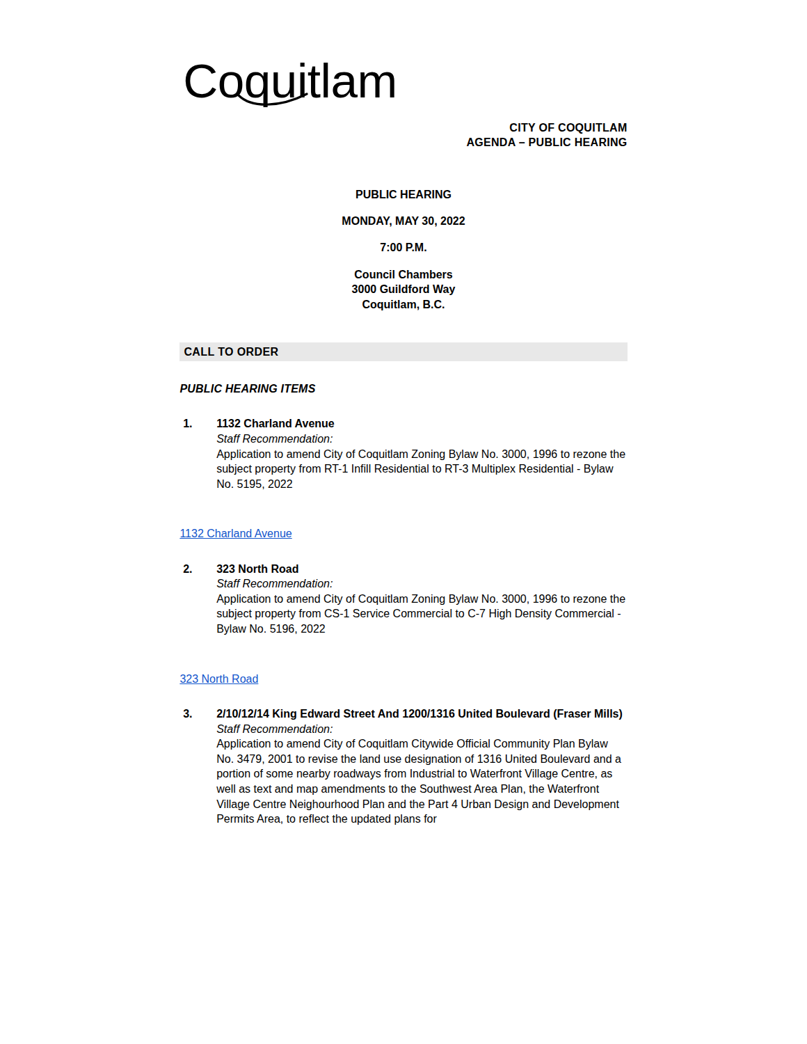Coquitlam
CITY OF COQUITLAM
AGENDA – PUBLIC HEARING
PUBLIC HEARING
MONDAY, MAY 30, 2022
7:00 P.M.
Council Chambers
3000 Guildford Way
Coquitlam, B.C.
CALL TO ORDER
PUBLIC HEARING ITEMS
1.
1132 Charland Avenue
Staff Recommendation:
Application to amend City of Coquitlam Zoning Bylaw No. 3000, 1996 to rezone the subject property from RT-1 Infill Residential to RT-3 Multiplex Residential - Bylaw No. 5195, 2022
1132 Charland Avenue
2.
323 North Road
Staff Recommendation:
Application to amend City of Coquitlam Zoning Bylaw No. 3000, 1996 to rezone the subject property from CS-1 Service Commercial to C-7 High Density Commercial - Bylaw No. 5196, 2022
323 North Road
3.
2/10/12/14 King Edward Street And 1200/1316 United Boulevard (Fraser Mills)
Staff Recommendation:
Application to amend City of Coquitlam Citywide Official Community Plan Bylaw No. 3479, 2001 to revise the land use designation of 1316 United Boulevard and a portion of some nearby roadways from Industrial to Waterfront Village Centre, as well as text and map amendments to the Southwest Area Plan, the Waterfront Village Centre Neighourhood Plan and the Part 4 Urban Design and Development Permits Area, to reflect the updated plans for